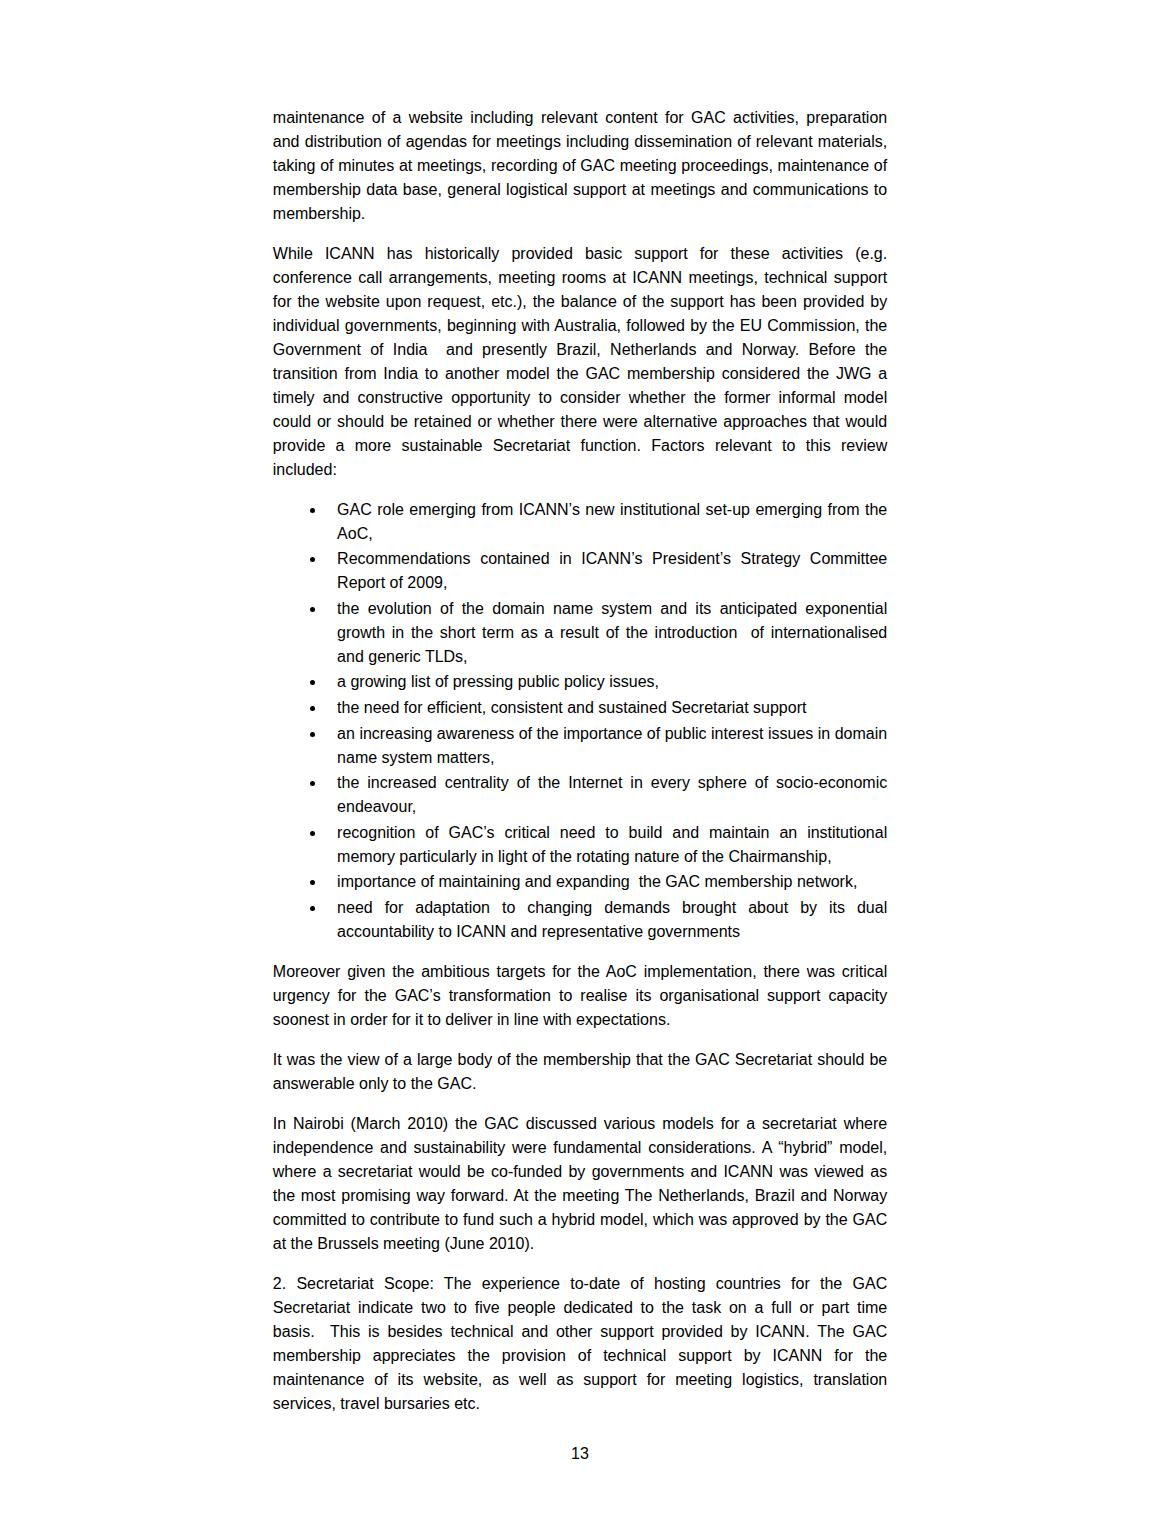maintenance of a website including relevant content for GAC activities, preparation and distribution of agendas for meetings including dissemination of relevant materials, taking of minutes at meetings, recording of GAC meeting proceedings, maintenance of membership data base, general logistical support at meetings and communications to membership.
While ICANN has historically provided basic support for these activities (e.g. conference call arrangements, meeting rooms at ICANN meetings, technical support for the website upon request, etc.), the balance of the support has been provided by individual governments, beginning with Australia, followed by the EU Commission, the Government of India and presently Brazil, Netherlands and Norway. Before the transition from India to another model the GAC membership considered the JWG a timely and constructive opportunity to consider whether the former informal model could or should be retained or whether there were alternative approaches that would provide a more sustainable Secretariat function. Factors relevant to this review included:
GAC role emerging from ICANN’s new institutional set-up emerging from the AoC,
Recommendations contained in ICANN’s President’s Strategy Committee Report of 2009,
the evolution of the domain name system and its anticipated exponential growth in the short term as a result of the introduction of internationalised and generic TLDs,
a growing list of pressing public policy issues,
the need for efficient, consistent and sustained Secretariat support
an increasing awareness of the importance of public interest issues in domain name system matters,
the increased centrality of the Internet in every sphere of socio-economic endeavour,
recognition of GAC’s critical need to build and maintain an institutional memory particularly in light of the rotating nature of the Chairmanship,
importance of maintaining and expanding the GAC membership network,
need for adaptation to changing demands brought about by its dual accountability to ICANN and representative governments
Moreover given the ambitious targets for the AoC implementation, there was critical urgency for the GAC’s transformation to realise its organisational support capacity soonest in order for it to deliver in line with expectations.
It was the view of a large body of the membership that the GAC Secretariat should be answerable only to the GAC.
In Nairobi (March 2010) the GAC discussed various models for a secretariat where independence and sustainability were fundamental considerations. A “hybrid” model, where a secretariat would be co-funded by governments and ICANN was viewed as the most promising way forward. At the meeting The Netherlands, Brazil and Norway committed to contribute to fund such a hybrid model, which was approved by the GAC at the Brussels meeting (June 2010).
2. Secretariat Scope: The experience to-date of hosting countries for the GAC Secretariat indicate two to five people dedicated to the task on a full or part time basis. This is besides technical and other support provided by ICANN. The GAC membership appreciates the provision of technical support by ICANN for the maintenance of its website, as well as support for meeting logistics, translation services, travel bursaries etc.
13